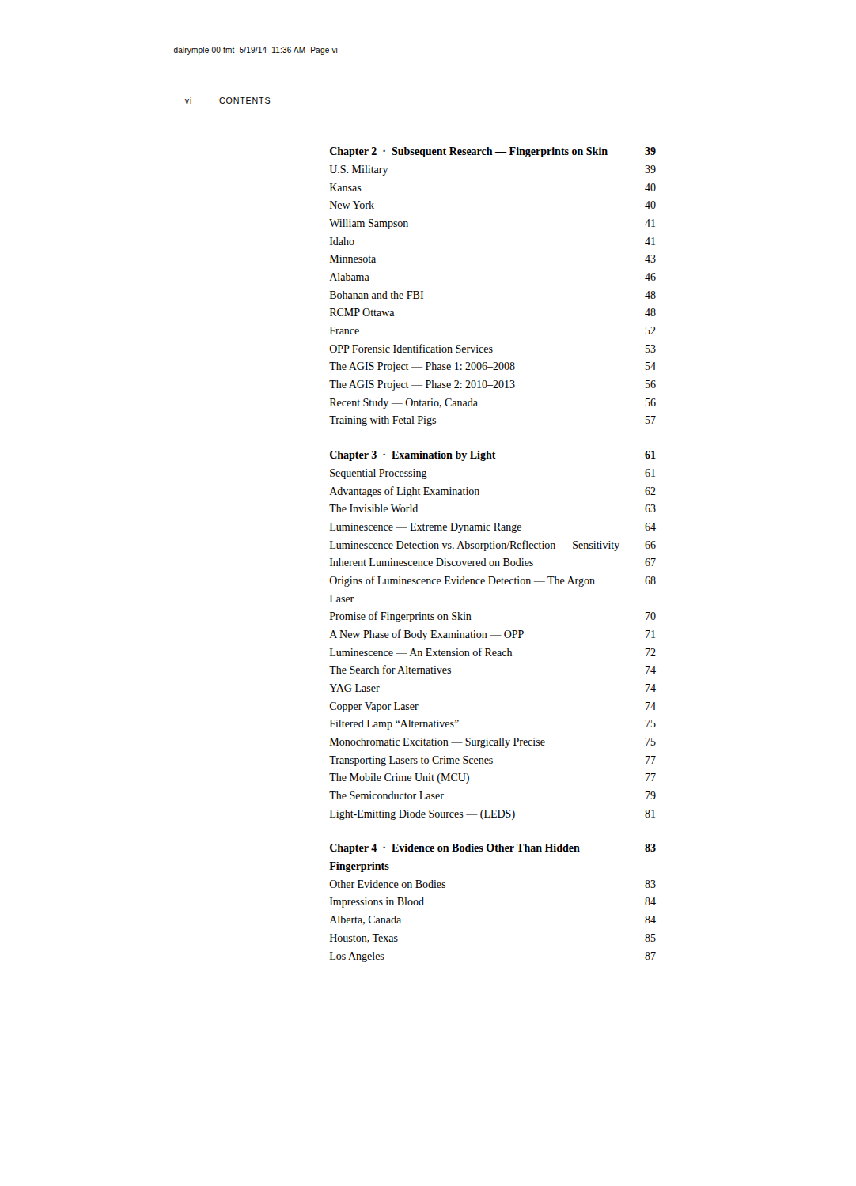dalrymple 00 fmt 5/19/14 11:36 AM Page vi
vi CONTENTS
| Chapter 2 · Subsequent Research — Fingerprints on Skin | 39 |
| U.S. Military | 39 |
| Kansas | 40 |
| New York | 40 |
| William Sampson | 41 |
| Idaho | 41 |
| Minnesota | 43 |
| Alabama | 46 |
| Bohanan and the FBI | 48 |
| RCMP Ottawa | 48 |
| France | 52 |
| OPP Forensic Identification Services | 53 |
| The AGIS Project — Phase 1: 2006–2008 | 54 |
| The AGIS Project — Phase 2: 2010–2013 | 56 |
| Recent Study — Ontario, Canada | 56 |
| Training with Fetal Pigs | 57 |
| Chapter 3 · Examination by Light | 61 |
| Sequential Processing | 61 |
| Advantages of Light Examination | 62 |
| The Invisible World | 63 |
| Luminescence — Extreme Dynamic Range | 64 |
| Luminescence Detection vs. Absorption/Reflection — Sensitivity | 66 |
| Inherent Luminescence Discovered on Bodies | 67 |
| Origins of Luminescence Evidence Detection — The Argon Laser | 68 |
| Promise of Fingerprints on Skin | 70 |
| A New Phase of Body Examination — OPP | 71 |
| Luminescence — An Extension of Reach | 72 |
| The Search for Alternatives | 74 |
| YAG Laser | 74 |
| Copper Vapor Laser | 74 |
| Filtered Lamp “Alternatives” | 75 |
| Monochromatic Excitation — Surgically Precise | 75 |
| Transporting Lasers to Crime Scenes | 77 |
| The Mobile Crime Unit (MCU) | 77 |
| The Semiconductor Laser | 79 |
| Light-Emitting Diode Sources — (LEDS) | 81 |
| Chapter 4 · Evidence on Bodies Other Than Hidden Fingerprints | 83 |
| Other Evidence on Bodies | 83 |
| Impressions in Blood | 84 |
| Alberta, Canada | 84 |
| Houston, Texas | 85 |
| Los Angeles | 87 |